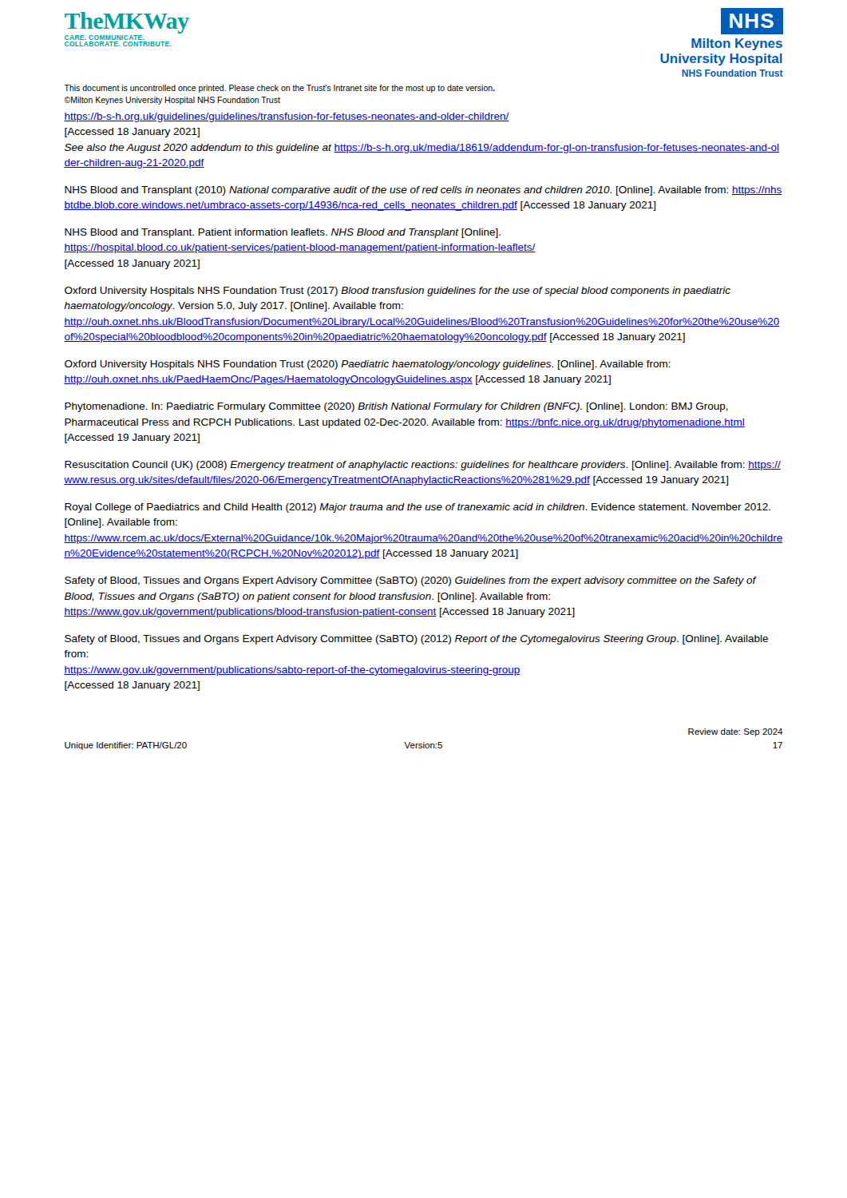The MKWay
CARE. COMMUNICATE.
COLLABORATE. CONTRIBUTE.
NHS
Milton Keynes
University Hospital
NHS Foundation Trust
This document is uncontrolled once printed. Please check on the Trust's Intranet site for the most up to date version.
©Milton Keynes University Hospital NHS Foundation Trust
https://b-s-h.org.uk/guidelines/guidelines/transfusion-for-fetuses-neonates-and-older-children/
[Accessed 18 January 2021]
See also the August 2020 addendum to this guideline at https://b-s-h.org.uk/media/18619/addendum-for-gl-on-transfusion-for-fetuses-neonates-and-older-children-aug-21-2020.pdf
NHS Blood and Transplant (2010) National comparative audit of the use of red cells in neonates and children 2010. [Online]. Available from: https://nhsbtdbe.blob.core.windows.net/umbraco-assets-corp/14936/nca-red_cells_neonates_children.pdf [Accessed 18 January 2021]
NHS Blood and Transplant. Patient information leaflets. NHS Blood and Transplant [Online].
https://hospital.blood.co.uk/patient-services/patient-blood-management/patient-information-leaflets/
[Accessed 18 January 2021]
Oxford University Hospitals NHS Foundation Trust (2017) Blood transfusion guidelines for the use of special blood components in paediatric haematology/oncology. Version 5.0, July 2017. [Online]. Available from:
http://ouh.oxnet.nhs.uk/BloodTransfusion/Document%20Library/Local%20Guidelines/Blood%20Transfusion%20Guidelines%20for%20the%20use%20of%20special%20bloodblood%20components%20in%20paediatric%20haematology%20oncology.pdf [Accessed 18 January 2021]
Oxford University Hospitals NHS Foundation Trust (2020) Paediatric haematology/oncology guidelines. [Online]. Available from:
http://ouh.oxnet.nhs.uk/PaedHaemOnc/Pages/HaematologyOncologyGuidelines.aspx [Accessed 18 January 2021]
Phytomenadione. In: Paediatric Formulary Committee (2020) British National Formulary for Children (BNFC). [Online]. London: BMJ Group, Pharmaceutical Press and RCPCH Publications. Last updated 02-Dec-2020. Available from: https://bnfc.nice.org.uk/drug/phytomenadione.html [Accessed 19 January 2021]
Resuscitation Council (UK) (2008) Emergency treatment of anaphylactic reactions: guidelines for healthcare providers. [Online]. Available from: https://www.resus.org.uk/sites/default/files/2020-06/EmergencyTreatmentOfAnaphylacticReactions%20%281%29.pdf [Accessed 19 January 2021]
Royal College of Paediatrics and Child Health (2012) Major trauma and the use of tranexamic acid in children. Evidence statement. November 2012. [Online]. Available from:
https://www.rcem.ac.uk/docs/External%20Guidance/10k.%20Major%20trauma%20and%20the%20use%20of%20tranexamic%20acid%20in%20children%20Evidence%20statement%20(RCPCH,%20Nov%202012).pdf [Accessed 18 January 2021]
Safety of Blood, Tissues and Organs Expert Advisory Committee (SaBTO) (2020) Guidelines from the expert advisory committee on the Safety of Blood, Tissues and Organs (SaBTO) on patient consent for blood transfusion. [Online]. Available from:
https://www.gov.uk/government/publications/blood-transfusion-patient-consent [Accessed 18 January 2021]
Safety of Blood, Tissues and Organs Expert Advisory Committee (SaBTO) (2012) Report of the Cytomegalovirus Steering Group. [Online]. Available from:
https://www.gov.uk/government/publications/sabto-report-of-the-cytomegalovirus-steering-group
[Accessed 18 January 2021]
Unique Identifier: PATH/GL/20
Version:5
Review date: Sep 2024
17